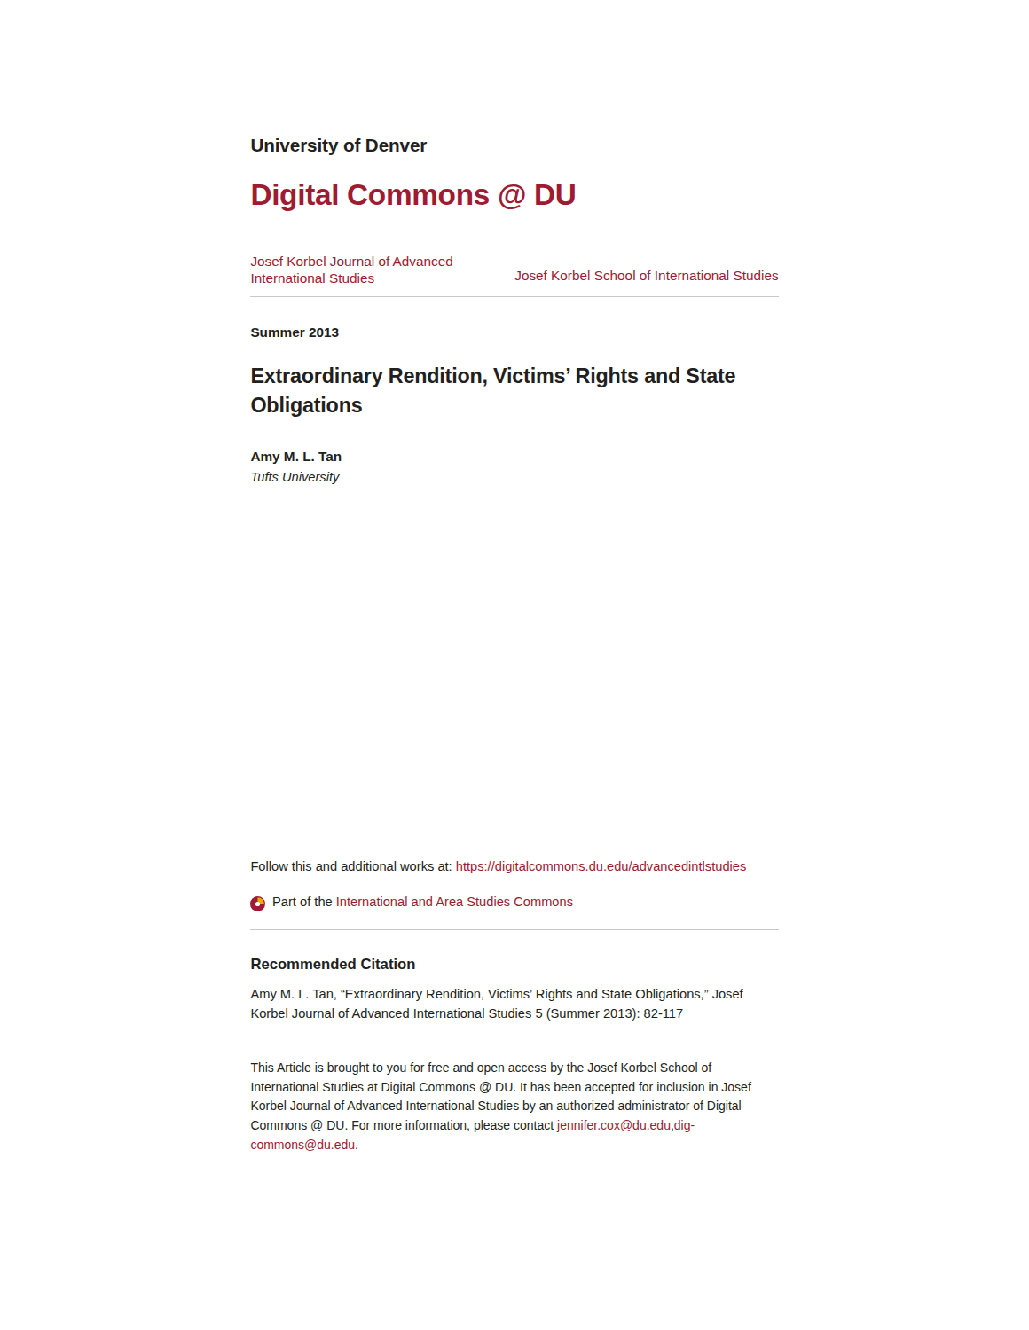University of Denver
Digital Commons @ DU
Josef Korbel Journal of Advanced International Studies
Josef Korbel School of International Studies
Summer 2013
Extraordinary Rendition, Victims’ Rights and State Obligations
Amy M. L. Tan
Tufts University
Follow this and additional works at: https://digitalcommons.du.edu/advancedintlstudies
Part of the International and Area Studies Commons
Recommended Citation
Amy M. L. Tan, “Extraordinary Rendition, Victims’ Rights and State Obligations,” Josef Korbel Journal of Advanced International Studies 5 (Summer 2013): 82-117
This Article is brought to you for free and open access by the Josef Korbel School of International Studies at Digital Commons @ DU. It has been accepted for inclusion in Josef Korbel Journal of Advanced International Studies by an authorized administrator of Digital Commons @ DU. For more information, please contact jennifer.cox@du.edu,dig-commons@du.edu.